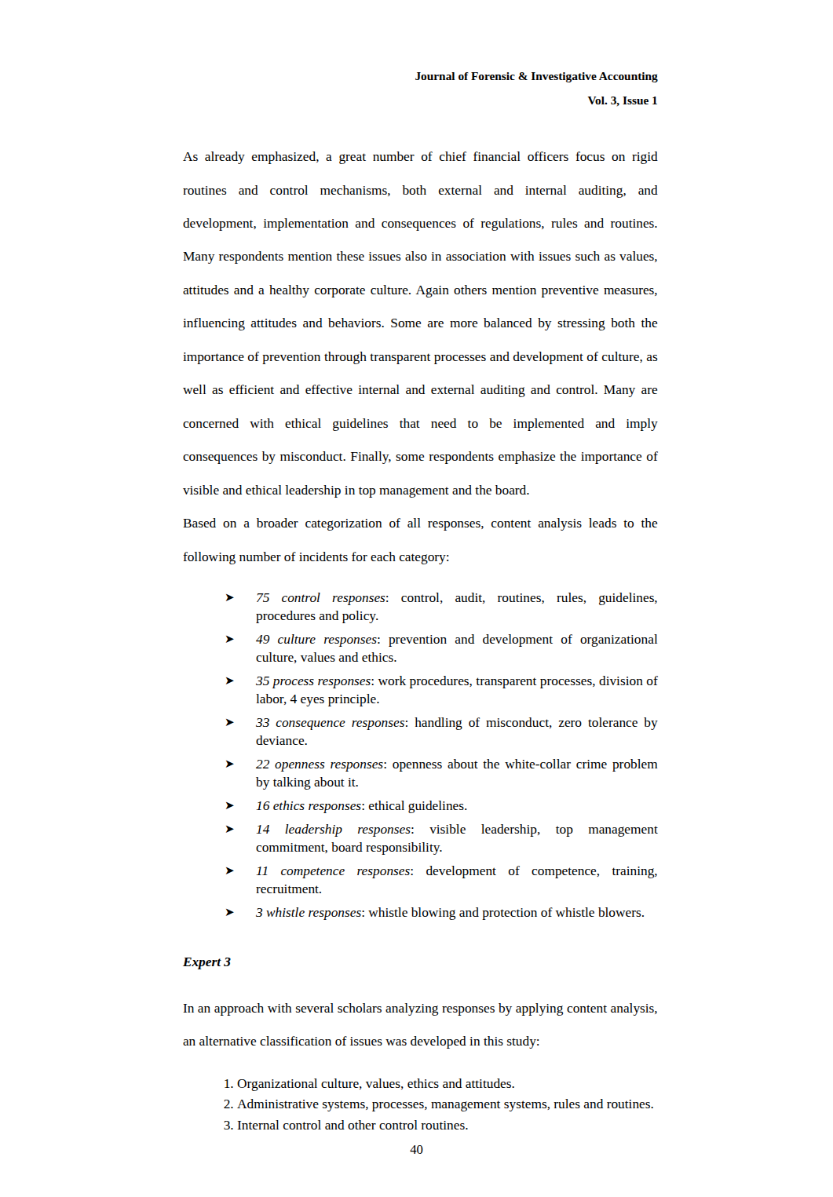Journal of Forensic & Investigative Accounting Vol. 3, Issue 1
As already emphasized, a great number of chief financial officers focus on rigid routines and control mechanisms, both external and internal auditing, and development, implementation and consequences of regulations, rules and routines. Many respondents mention these issues also in association with issues such as values, attitudes and a healthy corporate culture. Again others mention preventive measures, influencing attitudes and behaviors. Some are more balanced by stressing both the importance of prevention through transparent processes and development of culture, as well as efficient and effective internal and external auditing and control. Many are concerned with ethical guidelines that need to be implemented and imply consequences by misconduct. Finally, some respondents emphasize the importance of visible and ethical leadership in top management and the board.
Based on a broader categorization of all responses, content analysis leads to the following number of incidents for each category:
75 control responses: control, audit, routines, rules, guidelines, procedures and policy.
49 culture responses: prevention and development of organizational culture, values and ethics.
35 process responses: work procedures, transparent processes, division of labor, 4 eyes principle.
33 consequence responses: handling of misconduct, zero tolerance by deviance.
22 openness responses: openness about the white-collar crime problem by talking about it.
16 ethics responses: ethical guidelines.
14 leadership responses: visible leadership, top management commitment, board responsibility.
11 competence responses: development of competence, training, recruitment.
3 whistle responses: whistle blowing and protection of whistle blowers.
Expert 3
In an approach with several scholars analyzing responses by applying content analysis, an alternative classification of issues was developed in this study:
Organizational culture, values, ethics and attitudes.
Administrative systems, processes, management systems, rules and routines.
Internal control and other control routines.
40